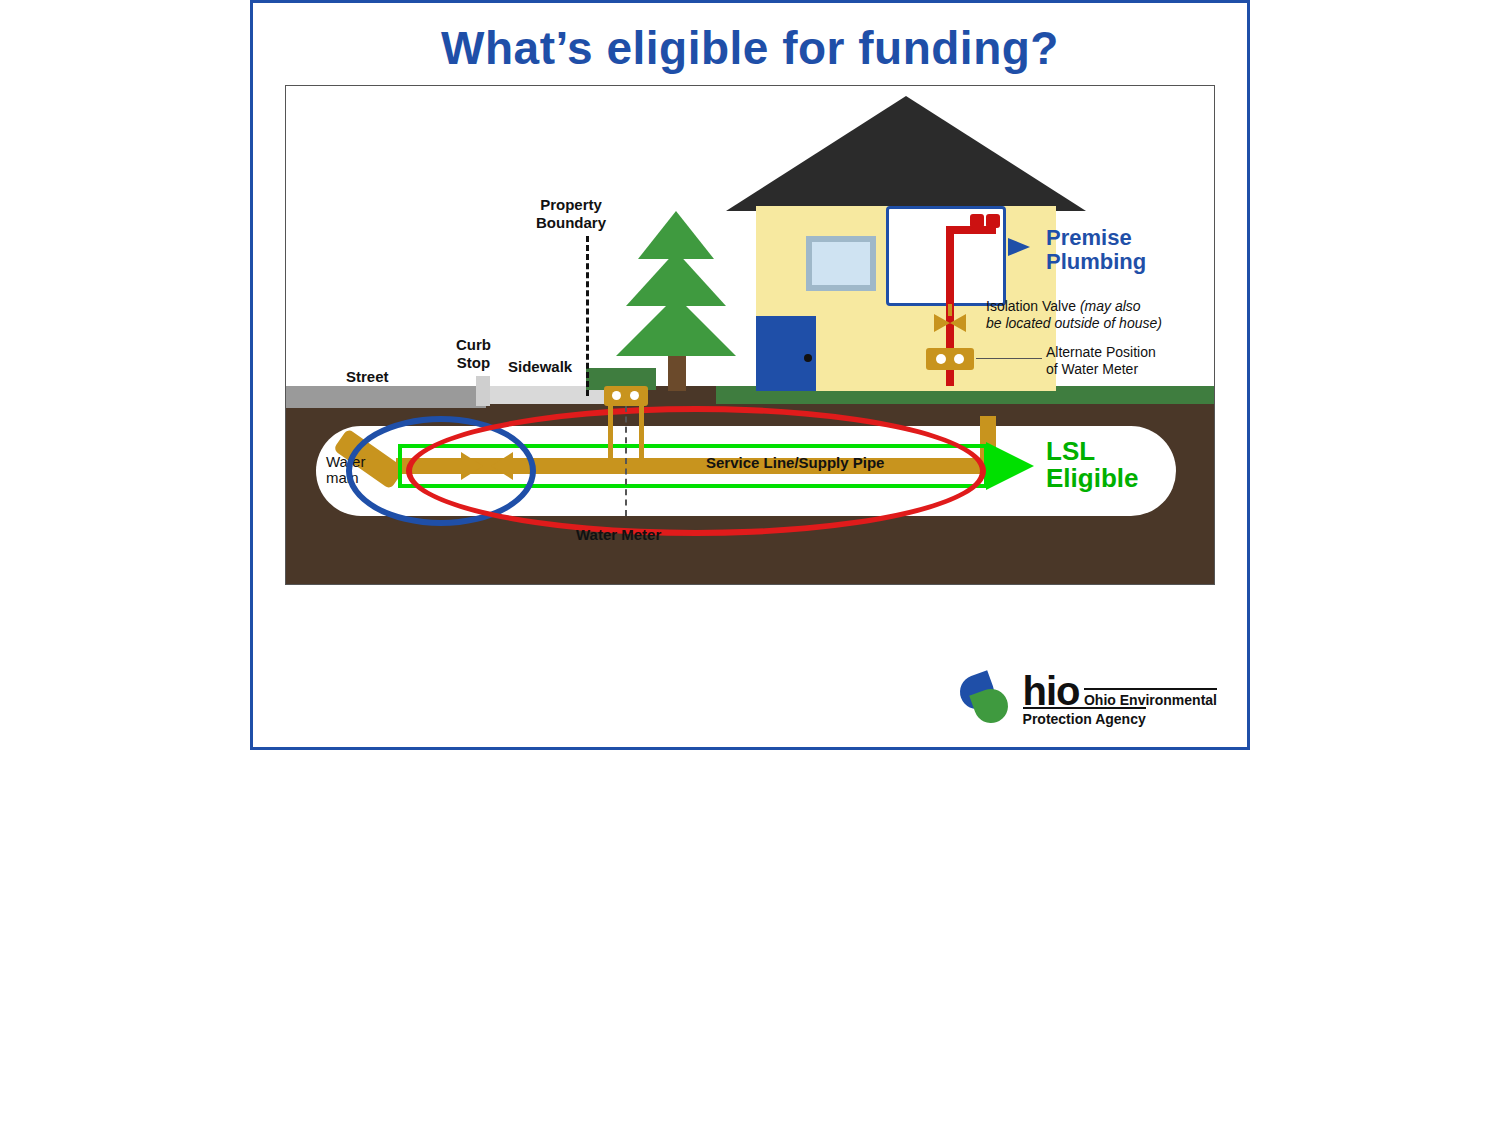What’s eligible for funding?
Premise
Plumbing
Isolation Valve (may also
be located outside of house)
Alternate Position
of Water Meter
Water
main
Service Line/Supply Pipe
LSL
Eligible
Water Meter
Property
Boundary
Curb
Stop
Sidewalk
Street
hio Ohio Environmental
Protection Agency